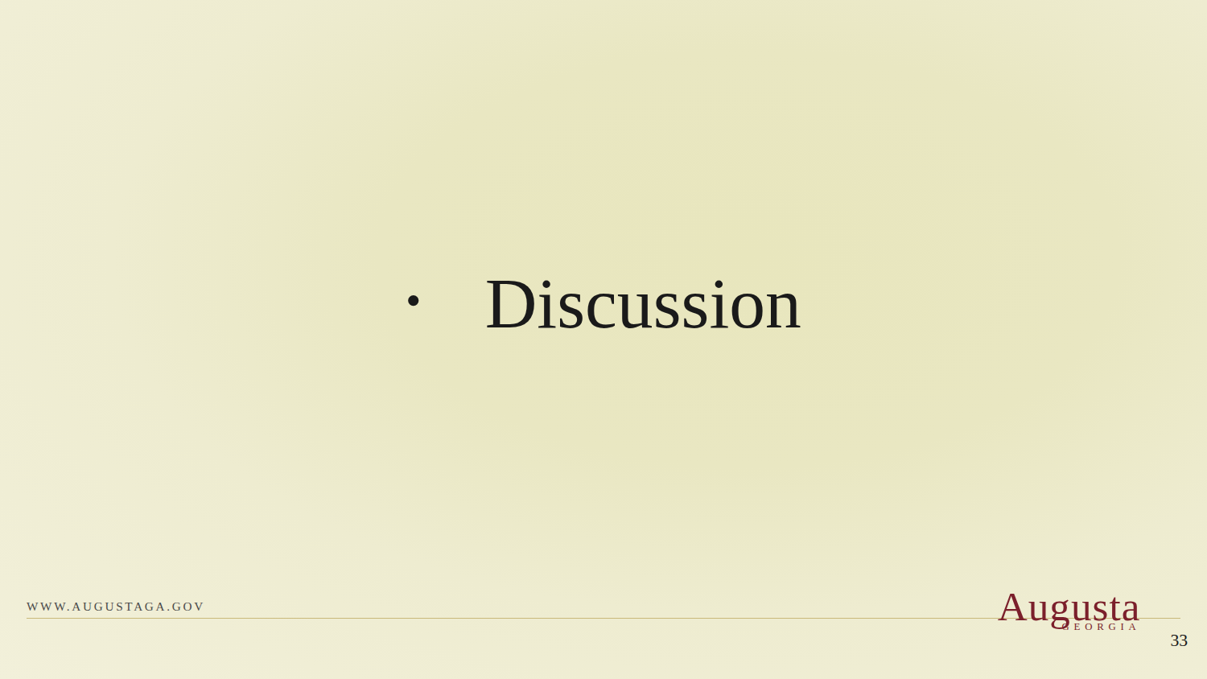Discussion
WWW.AUGUSTAGA.GOV
Augusta GEORGIA
33